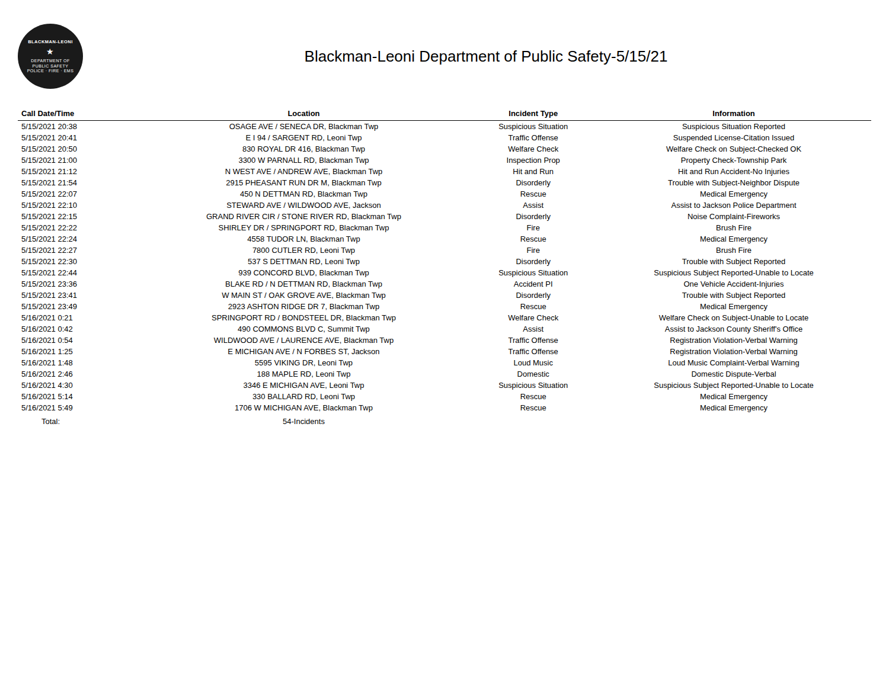BLACKMAN-LEONI
★
DEPARTMENT OF
PUBLIC SAFETY
POLICE · FIRE · EMS
Blackman-Leoni Department of Public Safety-5/15/21
| Call Date/Time | Location | Incident Type | Information |
| --- | --- | --- | --- |
| 5/15/2021 20:38 | OSAGE AVE / SENECA DR, Blackman Twp | Suspicious Situation | Suspicious Situation Reported |
| 5/15/2021 20:41 | E I 94 / SARGENT RD, Leoni Twp | Traffic Offense | Suspended License-Citation Issued |
| 5/15/2021 20:50 | 830 ROYAL DR 416, Blackman Twp | Welfare Check | Welfare Check on Subject-Checked OK |
| 5/15/2021 21:00 | 3300 W PARNALL RD, Blackman Twp | Inspection Prop | Property Check-Township Park |
| 5/15/2021 21:12 | N WEST AVE / ANDREW AVE, Blackman Twp | Hit and Run | Hit and Run Accident-No Injuries |
| 5/15/2021 21:54 | 2915 PHEASANT RUN DR M, Blackman Twp | Disorderly | Trouble with Subject-Neighbor Dispute |
| 5/15/2021 22:07 | 450 N DETTMAN RD, Blackman Twp | Rescue | Medical Emergency |
| 5/15/2021 22:10 | STEWARD AVE / WILDWOOD AVE, Jackson | Assist | Assist to Jackson Police Department |
| 5/15/2021 22:15 | GRAND RIVER CIR / STONE RIVER RD, Blackman Twp | Disorderly | Noise Complaint-Fireworks |
| 5/15/2021 22:22 | SHIRLEY DR / SPRINGPORT RD, Blackman Twp | Fire | Brush Fire |
| 5/15/2021 22:24 | 4558 TUDOR LN, Blackman Twp | Rescue | Medical Emergency |
| 5/15/2021 22:27 | 7800 CUTLER RD, Leoni Twp | Fire | Brush Fire |
| 5/15/2021 22:30 | 537 S DETTMAN RD, Leoni Twp | Disorderly | Trouble with Subject Reported |
| 5/15/2021 22:44 | 939 CONCORD BLVD, Blackman Twp | Suspicious Situation | Suspicious Subject Reported-Unable to Locate |
| 5/15/2021 23:36 | BLAKE RD / N DETTMAN RD, Blackman Twp | Accident PI | One Vehicle Accident-Injuries |
| 5/15/2021 23:41 | W MAIN ST / OAK GROVE AVE, Blackman Twp | Disorderly | Trouble with Subject Reported |
| 5/15/2021 23:49 | 2923 ASHTON RIDGE DR 7, Blackman Twp | Rescue | Medical Emergency |
| 5/16/2021 0:21 | SPRINGPORT RD / BONDSTEEL DR, Blackman Twp | Welfare Check | Welfare Check on Subject-Unable to Locate |
| 5/16/2021 0:42 | 490 COMMONS BLVD C, Summit Twp | Assist | Assist to Jackson County Sheriff's Office |
| 5/16/2021 0:54 | WILDWOOD AVE / LAURENCE AVE, Blackman Twp | Traffic Offense | Registration Violation-Verbal Warning |
| 5/16/2021 1:25 | E MICHIGAN AVE / N FORBES ST, Jackson | Traffic Offense | Registration Violation-Verbal Warning |
| 5/16/2021 1:48 | 5595 VIKING DR, Leoni Twp | Loud Music | Loud Music Complaint-Verbal Warning |
| 5/16/2021 2:46 | 188 MAPLE RD, Leoni Twp | Domestic | Domestic Dispute-Verbal |
| 5/16/2021 4:30 | 3346 E MICHIGAN AVE, Leoni Twp | Suspicious Situation | Suspicious Subject Reported-Unable to Locate |
| 5/16/2021 5:14 | 330 BALLARD RD, Leoni Twp | Rescue | Medical Emergency |
| 5/16/2021 5:49 | 1706 W MICHIGAN AVE, Blackman Twp | Rescue | Medical Emergency |
| Total: | 54-Incidents | | |